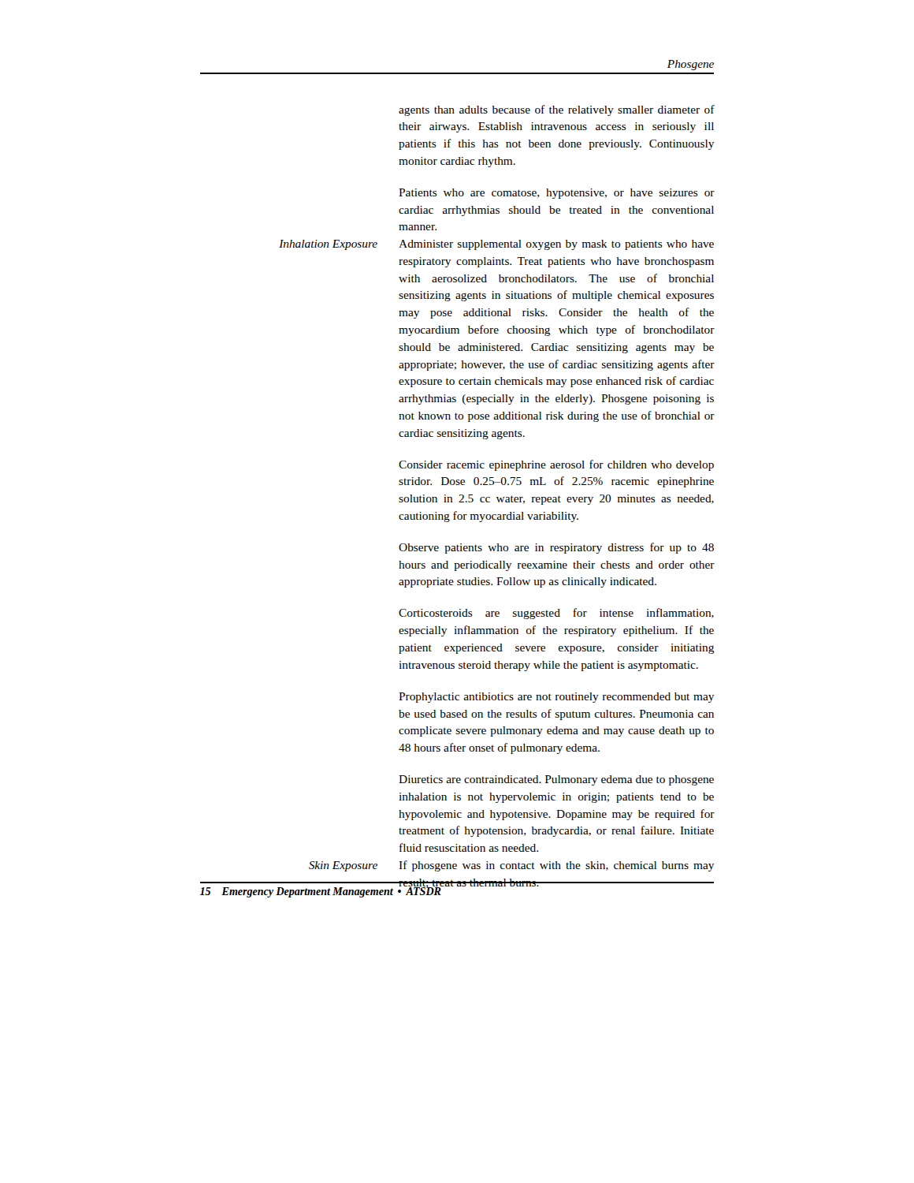Phosgene
agents than adults because of the relatively smaller diameter of their airways. Establish intravenous access in seriously ill patients if this has not been done previously. Continuously monitor cardiac rhythm.
Patients who are comatose, hypotensive, or have seizures or cardiac arrhythmias should be treated in the conventional manner.
Inhalation Exposure
Administer supplemental oxygen by mask to patients who have respiratory complaints. Treat patients who have bronchospasm with aerosolized bronchodilators. The use of bronchial sensitizing agents in situations of multiple chemical exposures may pose additional risks. Consider the health of the myocardium before choosing which type of bronchodilator should be administered. Cardiac sensitizing agents may be appropriate; however, the use of cardiac sensitizing agents after exposure to certain chemicals may pose enhanced risk of cardiac arrhythmias (especially in the elderly). Phosgene poisoning is not known to pose additional risk during the use of bronchial or cardiac sensitizing agents.
Consider racemic epinephrine aerosol for children who develop stridor. Dose 0.25–0.75 mL of 2.25% racemic epinephrine solution in 2.5 cc water, repeat every 20 minutes as needed, cautioning for myocardial variability.
Observe patients who are in respiratory distress for up to 48 hours and periodically reexamine their chests and order other appropriate studies. Follow up as clinically indicated.
Corticosteroids are suggested for intense inflammation, especially inflammation of the respiratory epithelium. If the patient experienced severe exposure, consider initiating intravenous steroid therapy while the patient is asymptomatic.
Prophylactic antibiotics are not routinely recommended but may be used based on the results of sputum cultures. Pneumonia can complicate severe pulmonary edema and may cause death up to 48 hours after onset of pulmonary edema.
Diuretics are contraindicated. Pulmonary edema due to phosgene inhalation is not hypervolemic in origin; patients tend to be hypovolemic and hypotensive. Dopamine may be required for treatment of hypotension, bradycardia, or renal failure. Initiate fluid resuscitation as needed.
Skin Exposure
If phosgene was in contact with the skin, chemical burns may result; treat as thermal burns.
15 Emergency Department Management•ATSDR